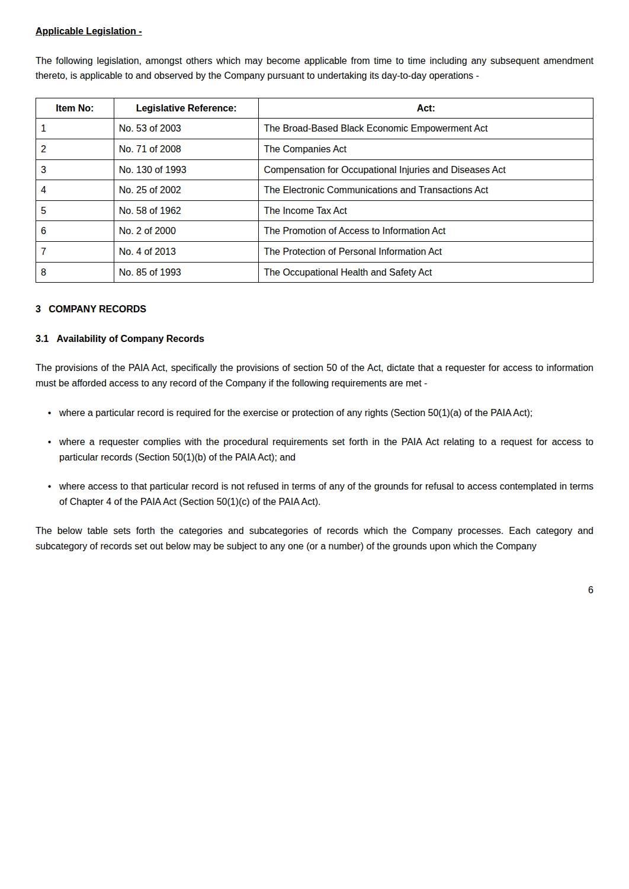Applicable Legislation -
The following legislation, amongst others which may become applicable from time to time including any subsequent amendment thereto, is applicable to and observed by the Company pursuant to undertaking its day-to-day operations -
| Item No: | Legislative Reference: | Act: |
| --- | --- | --- |
| 1 | No. 53 of 2003 | The Broad-Based Black Economic Empowerment Act |
| 2 | No. 71 of 2008 | The Companies Act |
| 3 | No. 130 of 1993 | Compensation for Occupational Injuries and Diseases Act |
| 4 | No. 25 of 2002 | The Electronic Communications and Transactions Act |
| 5 | No. 58 of 1962 | The Income Tax Act |
| 6 | No. 2 of 2000 | The Promotion of Access to Information Act |
| 7 | No. 4 of 2013 | The Protection of Personal Information Act |
| 8 | No. 85 of 1993 | The Occupational Health and Safety Act |
3 COMPANY RECORDS
3.1 Availability of Company Records
The provisions of the PAIA Act, specifically the provisions of section 50 of the Act, dictate that a requester for access to information must be afforded access to any record of the Company if the following requirements are met -
where a particular record is required for the exercise or protection of any rights (Section 50(1)(a) of the PAIA Act);
where a requester complies with the procedural requirements set forth in the PAIA Act relating to a request for access to particular records (Section 50(1)(b) of the PAIA Act); and
where access to that particular record is not refused in terms of any of the grounds for refusal to access contemplated in terms of Chapter 4 of the PAIA Act (Section 50(1)(c) of the PAIA Act).
The below table sets forth the categories and subcategories of records which the Company processes. Each category and subcategory of records set out below may be subject to any one (or a number) of the grounds upon which the Company
6